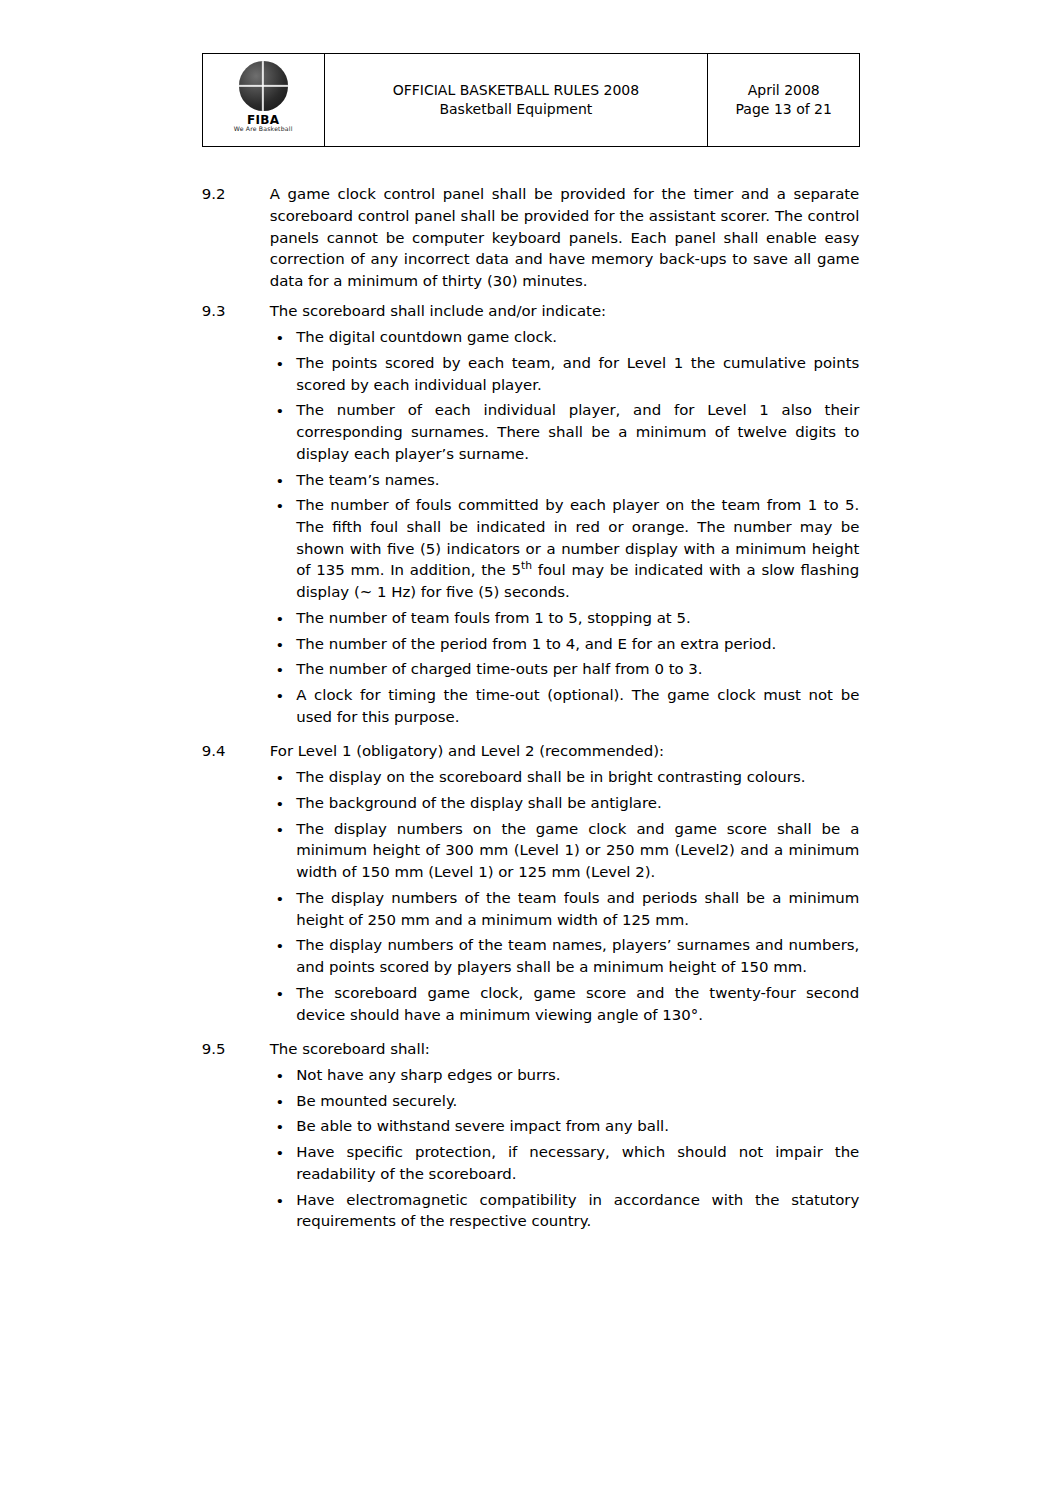FIBA
We Are Basketball
OFFICIAL BASKETBALL RULES 2008 Basketball Equipment
April 2008
Page 13 of 21
9.2
A game clock control panel shall be provided for the timer and a separate scoreboard control panel shall be provided for the assistant scorer. The control panels cannot be computer keyboard panels. Each panel shall enable easy correction of any incorrect data and have memory back-ups to save all game data for a minimum of thirty (30) minutes.
9.3
The scoreboard shall include and/or indicate:
The digital countdown game clock.
The points scored by each team, and for Level 1 the cumulative points scored by each individual player.
The number of each individual player, and for Level 1 also their corresponding surnames. There shall be a minimum of twelve digits to display each player’s surname.
The team’s names.
The number of fouls committed by each player on the team from 1 to 5. The fifth foul shall be indicated in red or orange. The number may be shown with five (5) indicators or a number display with a minimum height of 135 mm. In addition, the 5th foul may be indicated with a slow flashing display (~ 1 Hz) for five (5) seconds.
The number of team fouls from 1 to 5, stopping at 5.
The number of the period from 1 to 4, and E for an extra period.
The number of charged time-outs per half from 0 to 3.
A clock for timing the time-out (optional). The game clock must not be used for this purpose.
9.4
For Level 1 (obligatory) and Level 2 (recommended):
The display on the scoreboard shall be in bright contrasting colours.
The background of the display shall be antiglare.
The display numbers on the game clock and game score shall be a minimum height of 300 mm (Level 1) or 250 mm (Level2) and a minimum width of 150 mm (Level 1) or 125 mm (Level 2).
The display numbers of the team fouls and periods shall be a minimum height of 250 mm and a minimum width of 125 mm.
The display numbers of the team names, players’ surnames and numbers, and points scored by players shall be a minimum height of 150 mm.
The scoreboard game clock, game score and the twenty-four second device should have a minimum viewing angle of 130°.
9.5
The scoreboard shall:
Not have any sharp edges or burrs.
Be mounted securely.
Be able to withstand severe impact from any ball.
Have specific protection, if necessary, which should not impair the readability of the scoreboard.
Have electromagnetic compatibility in accordance with the statutory requirements of the respective country.